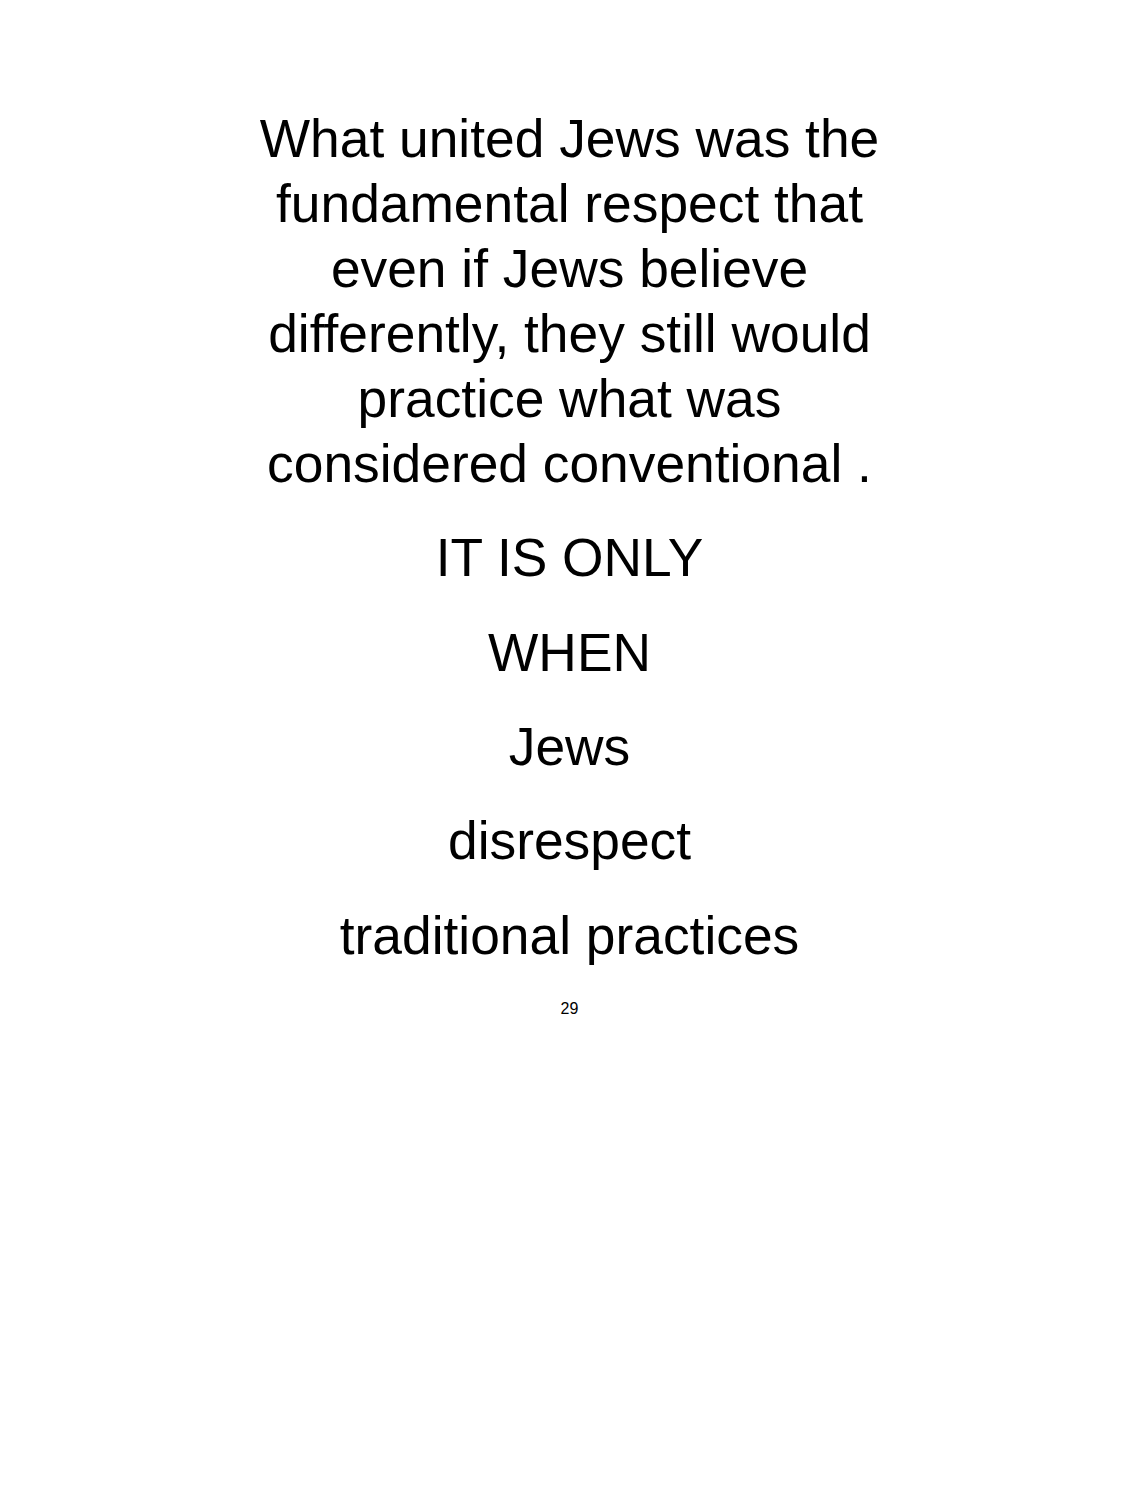What united Jews was the fundamental respect that even if Jews believe differently, they still would practice what was considered conventional .
IT IS ONLY
WHEN
Jews
disrespect
traditional practices
29